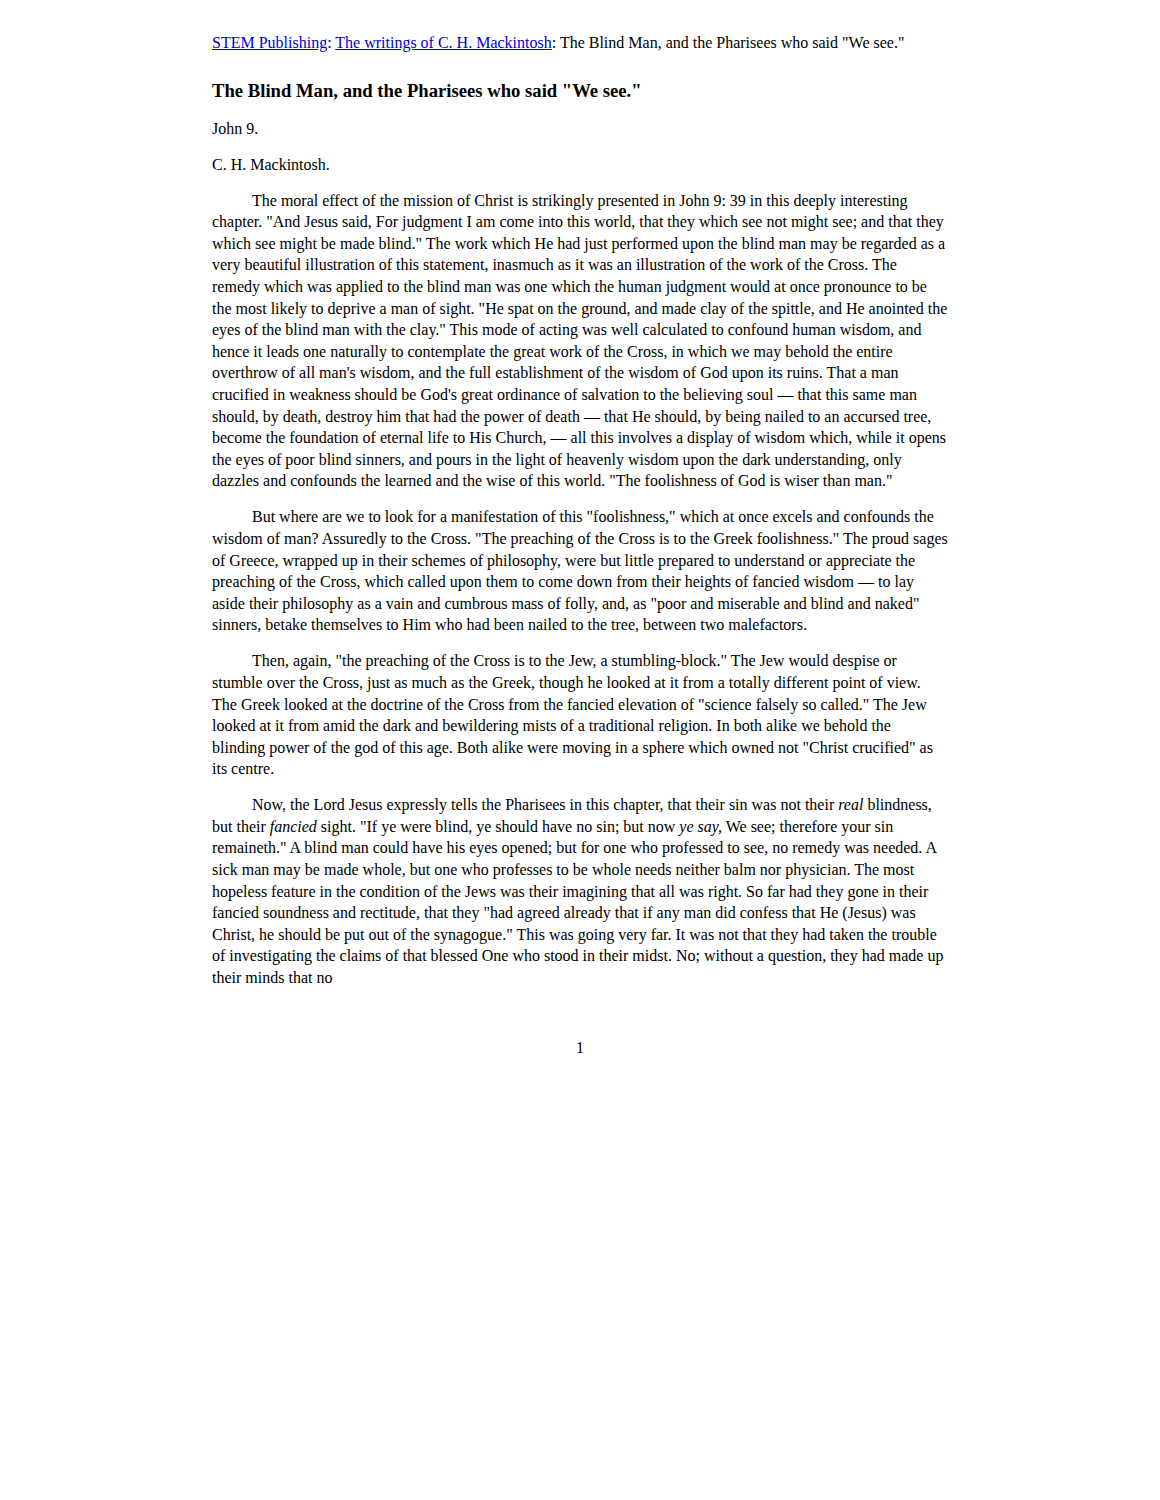STEM Publishing: The writings of C. H. Mackintosh: The Blind Man, and the Pharisees who said "We see."
The Blind Man, and the Pharisees who said "We see."
John 9.
C. H. Mackintosh.
The moral effect of the mission of Christ is strikingly presented in John 9: 39 in this deeply interesting chapter. "And Jesus said, For judgment I am come into this world, that they which see not might see; and that they which see might be made blind." The work which He had just performed upon the blind man may be regarded as a very beautiful illustration of this statement, inasmuch as it was an illustration of the work of the Cross. The remedy which was applied to the blind man was one which the human judgment would at once pronounce to be the most likely to deprive a man of sight. "He spat on the ground, and made clay of the spittle, and He anointed the eyes of the blind man with the clay." This mode of acting was well calculated to confound human wisdom, and hence it leads one naturally to contemplate the great work of the Cross, in which we may behold the entire overthrow of all man's wisdom, and the full establishment of the wisdom of God upon its ruins. That a man crucified in weakness should be God's great ordinance of salvation to the believing soul — that this same man should, by death, destroy him that had the power of death — that He should, by being nailed to an accursed tree, become the foundation of eternal life to His Church, — all this involves a display of wisdom which, while it opens the eyes of poor blind sinners, and pours in the light of heavenly wisdom upon the dark understanding, only dazzles and confounds the learned and the wise of this world. "The foolishness of God is wiser than man."
But where are we to look for a manifestation of this "foolishness," which at once excels and confounds the wisdom of man? Assuredly to the Cross. "The preaching of the Cross is to the Greek foolishness." The proud sages of Greece, wrapped up in their schemes of philosophy, were but little prepared to understand or appreciate the preaching of the Cross, which called upon them to come down from their heights of fancied wisdom — to lay aside their philosophy as a vain and cumbrous mass of folly, and, as "poor and miserable and blind and naked" sinners, betake themselves to Him who had been nailed to the tree, between two malefactors.
Then, again, "the preaching of the Cross is to the Jew, a stumbling-block." The Jew would despise or stumble over the Cross, just as much as the Greek, though he looked at it from a totally different point of view. The Greek looked at the doctrine of the Cross from the fancied elevation of "science falsely so called." The Jew looked at it from amid the dark and bewildering mists of a traditional religion. In both alike we behold the blinding power of the god of this age. Both alike were moving in a sphere which owned not "Christ crucified" as its centre.
Now, the Lord Jesus expressly tells the Pharisees in this chapter, that their sin was not their real blindness, but their fancied sight. "If ye were blind, ye should have no sin; but now ye say, We see; therefore your sin remaineth." A blind man could have his eyes opened; but for one who professed to see, no remedy was needed. A sick man may be made whole, but one who professes to be whole needs neither balm nor physician. The most hopeless feature in the condition of the Jews was their imagining that all was right. So far had they gone in their fancied soundness and rectitude, that they "had agreed already that if any man did confess that He (Jesus) was Christ, he should be put out of the synagogue." This was going very far. It was not that they had taken the trouble of investigating the claims of that blessed One who stood in their midst. No; without a question, they had made up their minds that no
1